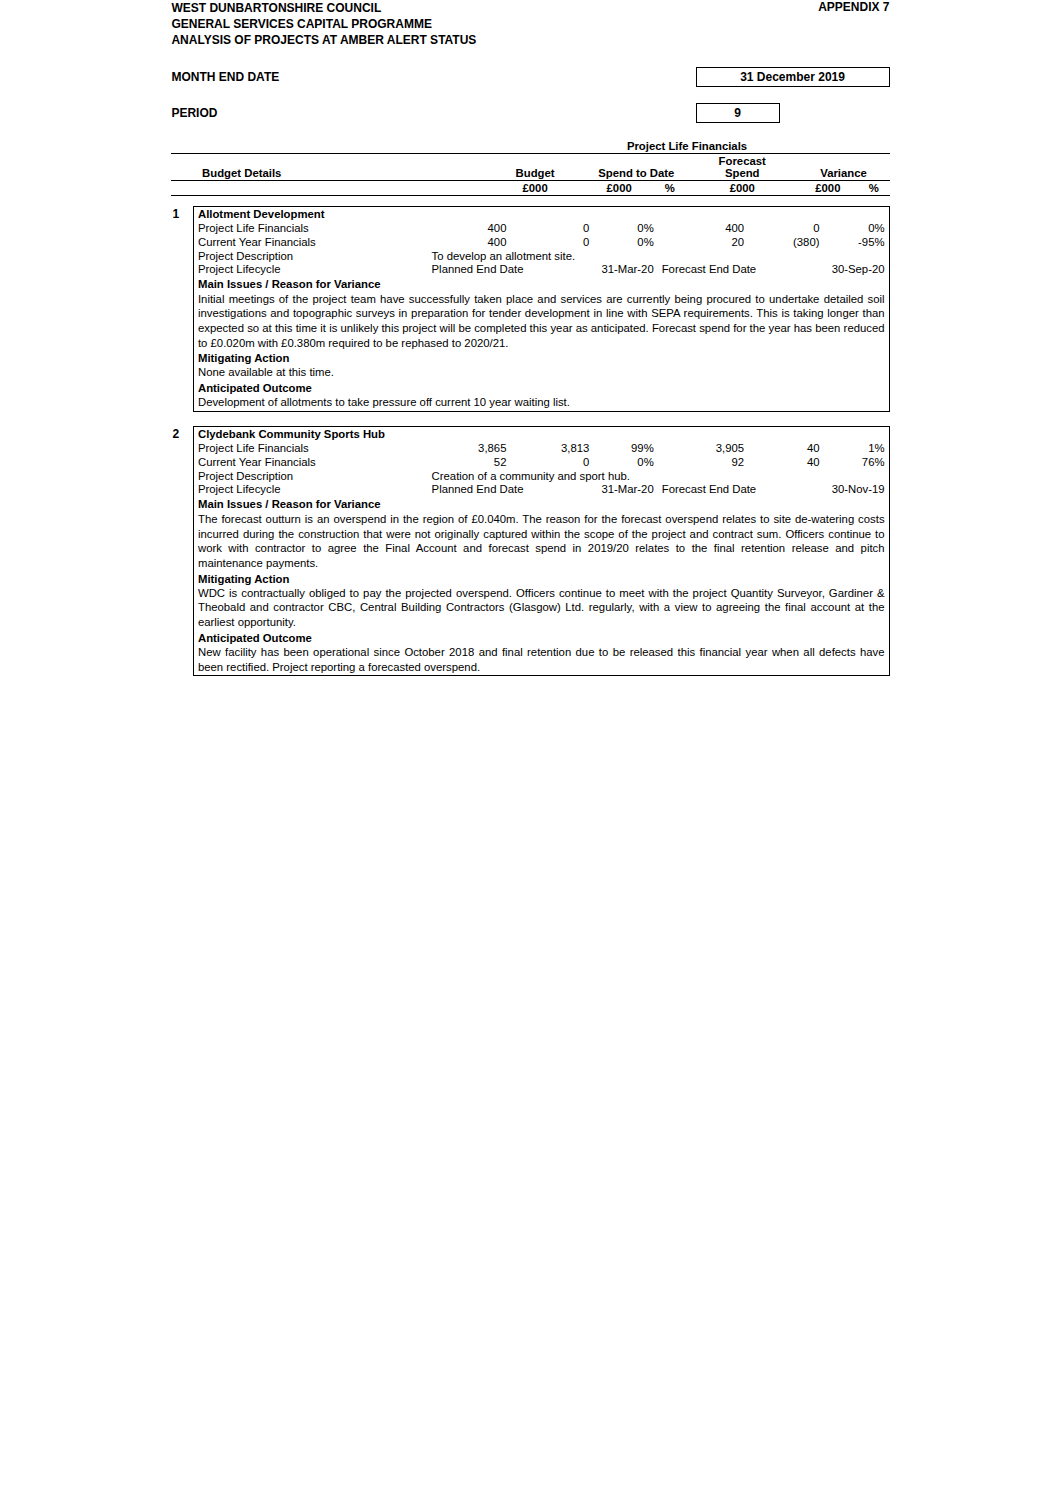WEST DUNBARTONSHIRE COUNCIL
GENERAL SERVICES CAPITAL PROGRAMME
ANALYSIS OF PROJECTS AT AMBER ALERT STATUS
APPENDIX 7
MONTH END DATE
31 December 2019
PERIOD
9
| | | Project Life Financials |
| | Budget Details | Budget | Spend to Date | Forecast Spend | Variance |
| | | £000 | £000 | % | £000 | £000 | % |
| 1 | / Allotment Development / / Project Life Financials / 400 / 0 / 0% / 400 / 0 / 0% / / Current Year Financials / 400 / 0 / 0% / 20 / (380) / -95% / / Project Description / To develop an allotment site. / / Project Lifecycle / Planned End Date / 31-Mar-20 / Forecast End Date / 30-Sep-20 / / Main Issues / Reason for Variance / / Initial meetings of the project team have successfully taken place and services are currently being procured to undertake detailed soil investigations and topographic surveys in preparation for tender development in line with SEPA requirements. This is taking longer than expected so at this time it is unlikely this project will be completed this year as anticipated. Forecast spend for the year has been reduced to £0.020m with £0.380m required to be rephased to 2020/21. / / Mitigating Action / / None available at this time. / / Anticipated Outcome / / Development of allotments to take pressure off current 10 year waiting list. / |
| 2 | / Clydebank Community Sports Hub / / Project Life Financials / 3,865 / 3,813 / 99% / 3,905 / 40 / 1% / / Current Year Financials / 52 / 0 / 0% / 92 / 40 / 76% / / Project Description / Creation of a community and sport hub. / / Project Lifecycle / Planned End Date / 31-Mar-20 / Forecast End Date / 30-Nov-19 / / Main Issues / Reason for Variance / / The forecast outturn is an overspend in the region of £0.040m. The reason for the forecast overspend relates to site de-watering costs incurred during the construction that were not originally captured within the scope of the project and contract sum. Officers continue to work with contractor to agree the Final Account and forecast spend in 2019/20 relates to the final retention release and pitch maintenance payments. / / Mitigating Action / / WDC is contractually obliged to pay the projected overspend. Officers continue to meet with the project Quantity Surveyor, Gardiner & Theobald and contractor CBC, Central Building Contractors (Glasgow) Ltd. regularly, with a view to agreeing the final account at the earliest opportunity. / / Anticipated Outcome / / New facility has been operational since October 2018 and final retention due to be released this financial year when all defects have been rectified. Project reporting a forecasted overspend. / |